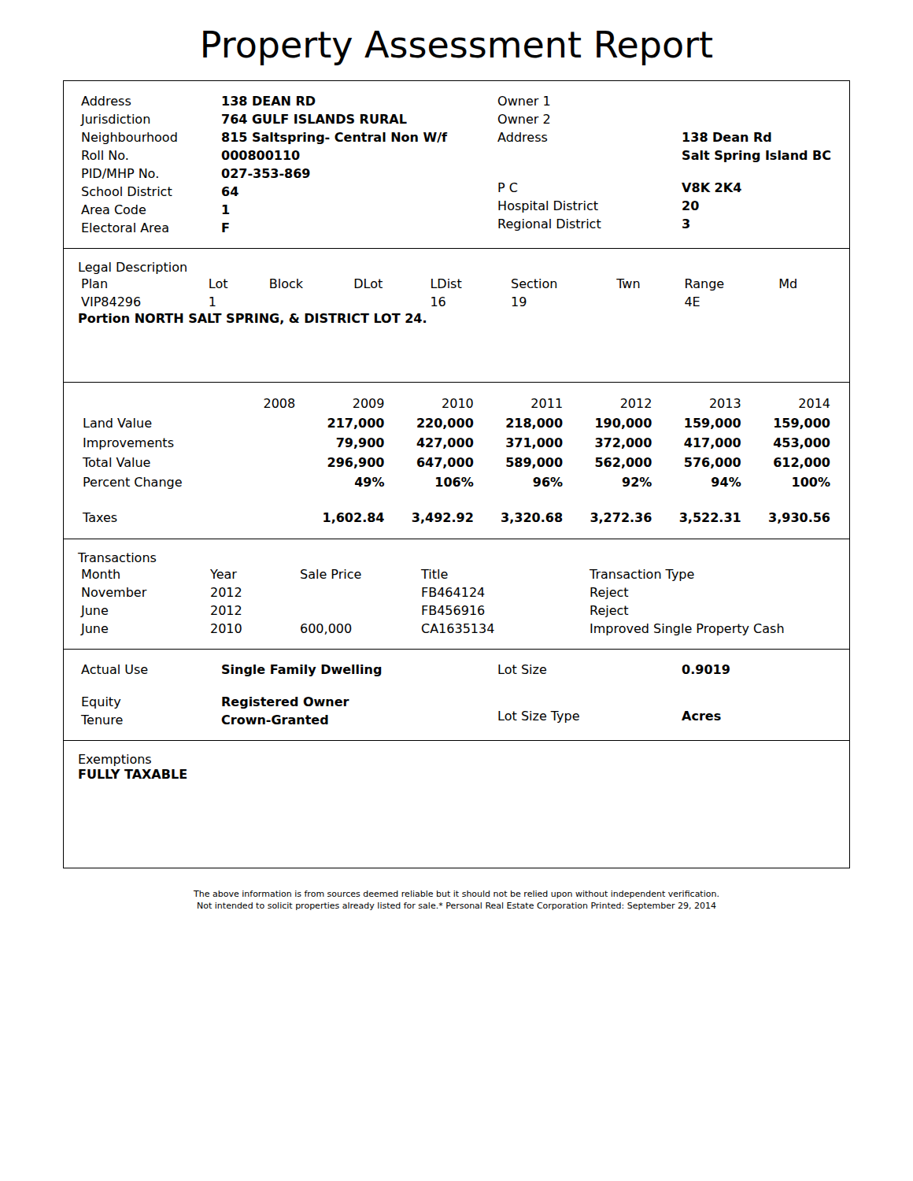Property Assessment Report
| Address | 138 DEAN RD |
| Jurisdiction | 764 GULF ISLANDS RURAL |
| Neighbourhood | 815 Saltspring- Central Non W/f |
| Roll No. | 000800110 |
| PID/MHP No. | 027-353-869 |
| School District | 64 |
| Area Code | 1 |
| Electoral Area | F |
| Owner 1 | |
| Owner 2 | |
| Address | 138 Dean Rd |
| | Salt Spring Island BC |
| P C | V8K 2K4 |
| Hospital District | 20 |
| Regional District | 3 |
Legal Description
| Plan | Lot | Block | DLot | LDist | Section | Twn | Range | Md |
| VIP84296 | 1 | | | 16 | 19 | | 4E | |
Portion NORTH SALT SPRING, & DISTRICT LOT 24.
| | 2008 | 2009 | 2010 | 2011 | 2012 | 2013 | 2014 |
| Land Value | | 217,000 | 220,000 | 218,000 | 190,000 | 159,000 | 159,000 |
| Improvements | | 79,900 | 427,000 | 371,000 | 372,000 | 417,000 | 453,000 |
| Total Value | | 296,900 | 647,000 | 589,000 | 562,000 | 576,000 | 612,000 |
| Percent Change | | 49% | 106% | 96% | 92% | 94% | 100% |
| Taxes | | 1,602.84 | 3,492.92 | 3,320.68 | 3,272.36 | 3,522.31 | 3,930.56 |
Transactions
| Month | Year | Sale Price | Title | Transaction Type |
| November | 2012 | | FB464124 | Reject |
| June | 2012 | | FB456916 | Reject |
| June | 2010 | 600,000 | CA1635134 | Improved Single Property Cash |
| Actual Use | Single Family Dwelling |
| Equity | Registered Owner |
| Tenure | Crown-Granted |
| Lot Size | 0.9019 |
| Lot Size Type | Acres |
Exemptions
FULLY TAXABLE
The above information is from sources deemed reliable but it should not be relied upon without independent verification.
Not intended to solicit properties already listed for sale.* Personal Real Estate Corporation Printed: September 29, 2014